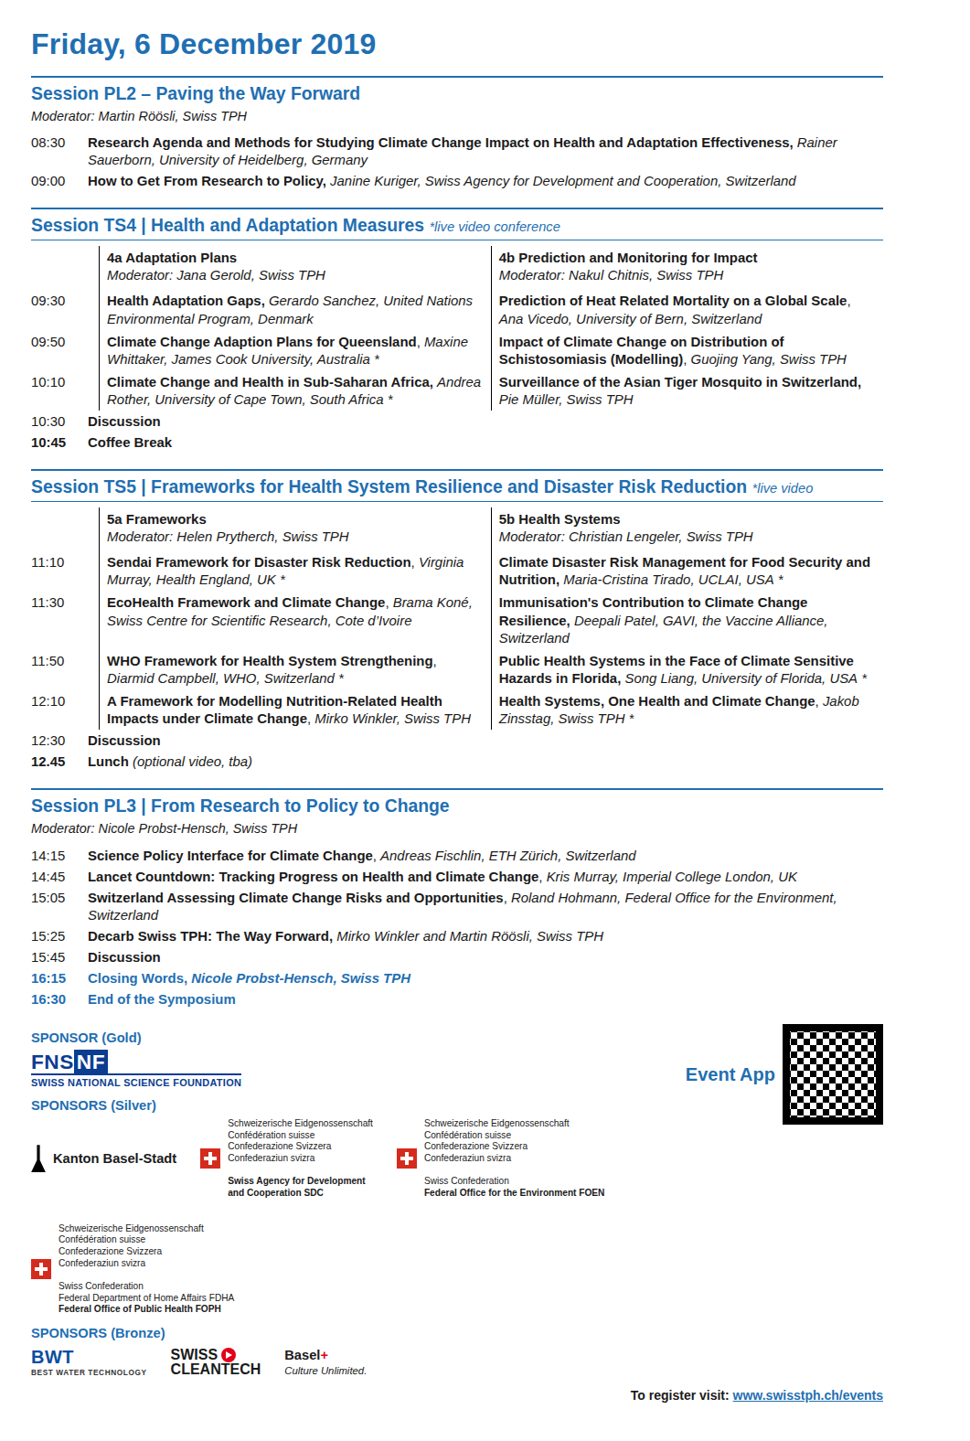Friday, 6 December 2019
Session PL2 – Paving the Way Forward
Moderator: Martin Röösli, Swiss TPH
| 08:30 | Research Agenda and Methods for Studying Climate Change Impact on Health and Adaptation Effectiveness, Rainer Sauerborn, University of Heidelberg, Germany |
| 09:00 | How to Get From Research to Policy, Janine Kuriger, Swiss Agency for Development and Cooperation, Switzerland |
Session TS4 | Health and Adaptation Measures *live video conference
| | 4a Adaptation Plans Moderator: Jana Gerold, Swiss TPH | 4b Prediction and Monitoring for Impact Moderator: Nakul Chitnis, Swiss TPH |
| 09:30 | Health Adaptation Gaps, Gerardo Sanchez, United Nations Environmental Program, Denmark | Prediction of Heat Related Mortality on a Global Scale , Ana Vicedo, University of Bern, Switzerland |
| 09:50 | Climate Change Adaption Plans for Queensland , Maxine Whittaker, James Cook University, Australia * | Impact of Climate Change on Distribution of Schistosomiasis (Modelling) , Guojing Yang, Swiss TPH |
| 10:10 | Climate Change and Health in Sub-Saharan Africa, Andrea Rother, University of Cape Town, South Africa * | Surveillance of the Asian Tiger Mosquito in Switzerland, Pie Müller, Swiss TPH |
| 10:30 | Discussion |
| 10:45 | Coffee Break |
Session TS5 | Frameworks for Health System Resilience and Disaster Risk Reduction *live video
| | 5a Frameworks Moderator: Helen Prytherch, Swiss TPH | 5b Health Systems Moderator: Christian Lengeler, Swiss TPH |
| 11:10 | Sendai Framework for Disaster Risk Reduction , Virginia Murray, Health England, UK * | Climate Disaster Risk Management for Food Security and Nutrition, Maria-Cristina Tirado, UCLAI, USA * |
| 11:30 | EcoHealth Framework and Climate Change , Brama Koné, Swiss Centre for Scientific Research, Cote d’Ivoire | Immunisation's Contribution to Climate Change Resilience, Deepali Patel, GAVI, the Vaccine Alliance, Switzerland |
| 11:50 | WHO Framework for Health System Strengthening , Diarmid Campbell, WHO, Switzerland * | Public Health Systems in the Face of Climate Sensitive Hazards in Florida, Song Liang, University of Florida, USA * |
| 12:10 | A Framework for Modelling Nutrition-Related Health Impacts under Climate Change , Mirko Winkler, Swiss TPH | Health Systems, One Health and Climate Change , Jakob Zinsstag, Swiss TPH * |
| 12:30 | Discussion |
| 12.45 | Lunch (optional video, tba) |
Session PL3 | From Research to Policy to Change
Moderator: Nicole Probst-Hensch, Swiss TPH
| 14:15 | Science Policy Interface for Climate Change , Andreas Fischlin, ETH Zürich, Switzerland |
| 14:45 | Lancet Countdown: Tracking Progress on Health and Climate Change , Kris Murray, Imperial College London, UK |
| 15:05 | Switzerland Assessing Climate Change Risks and Opportunities , Roland Hohmann, Federal Office for the Environment, Switzerland |
| 15:25 | Decarb Swiss TPH: The Way Forward, Mirko Winkler and Martin Röösli, Swiss TPH |
| 15:45 | Discussion |
| 16:15 | Closing Words , Nicole Probst-Hensch, Swiss TPH |
| 16:30 | End of the Symposium |
Event App
SPONSOR (Gold)
FNSNF
SWISS NATIONAL SCIENCE FOUNDATION
SPONSORS (Silver)
Kanton Basel-Stadt
Schweizerische Eidgenossenschaft
Confédération suisse
Confederazione Svizzera
Confederaziun svizra
Swiss Agency for Development
and Cooperation SDC
Schweizerische Eidgenossenschaft
Confédération suisse
Confederazione Svizzera
Confederaziun svizra
Swiss Confederation
Federal Office for the Environment FOEN
Schweizerische Eidgenossenschaft
Confédération suisse
Confederazione Svizzera
Confederaziun svizra
Swiss Confederation
Federal Department of Home Affairs FDHA
Federal Office of Public Health FOPH
SPONSORS (Bronze)
BWT BEST WATER TECHNOLOGY
SWISS
CLEANTECH
Basel+ Culture Unlimited.
To register visit: www.swisstph.ch/events